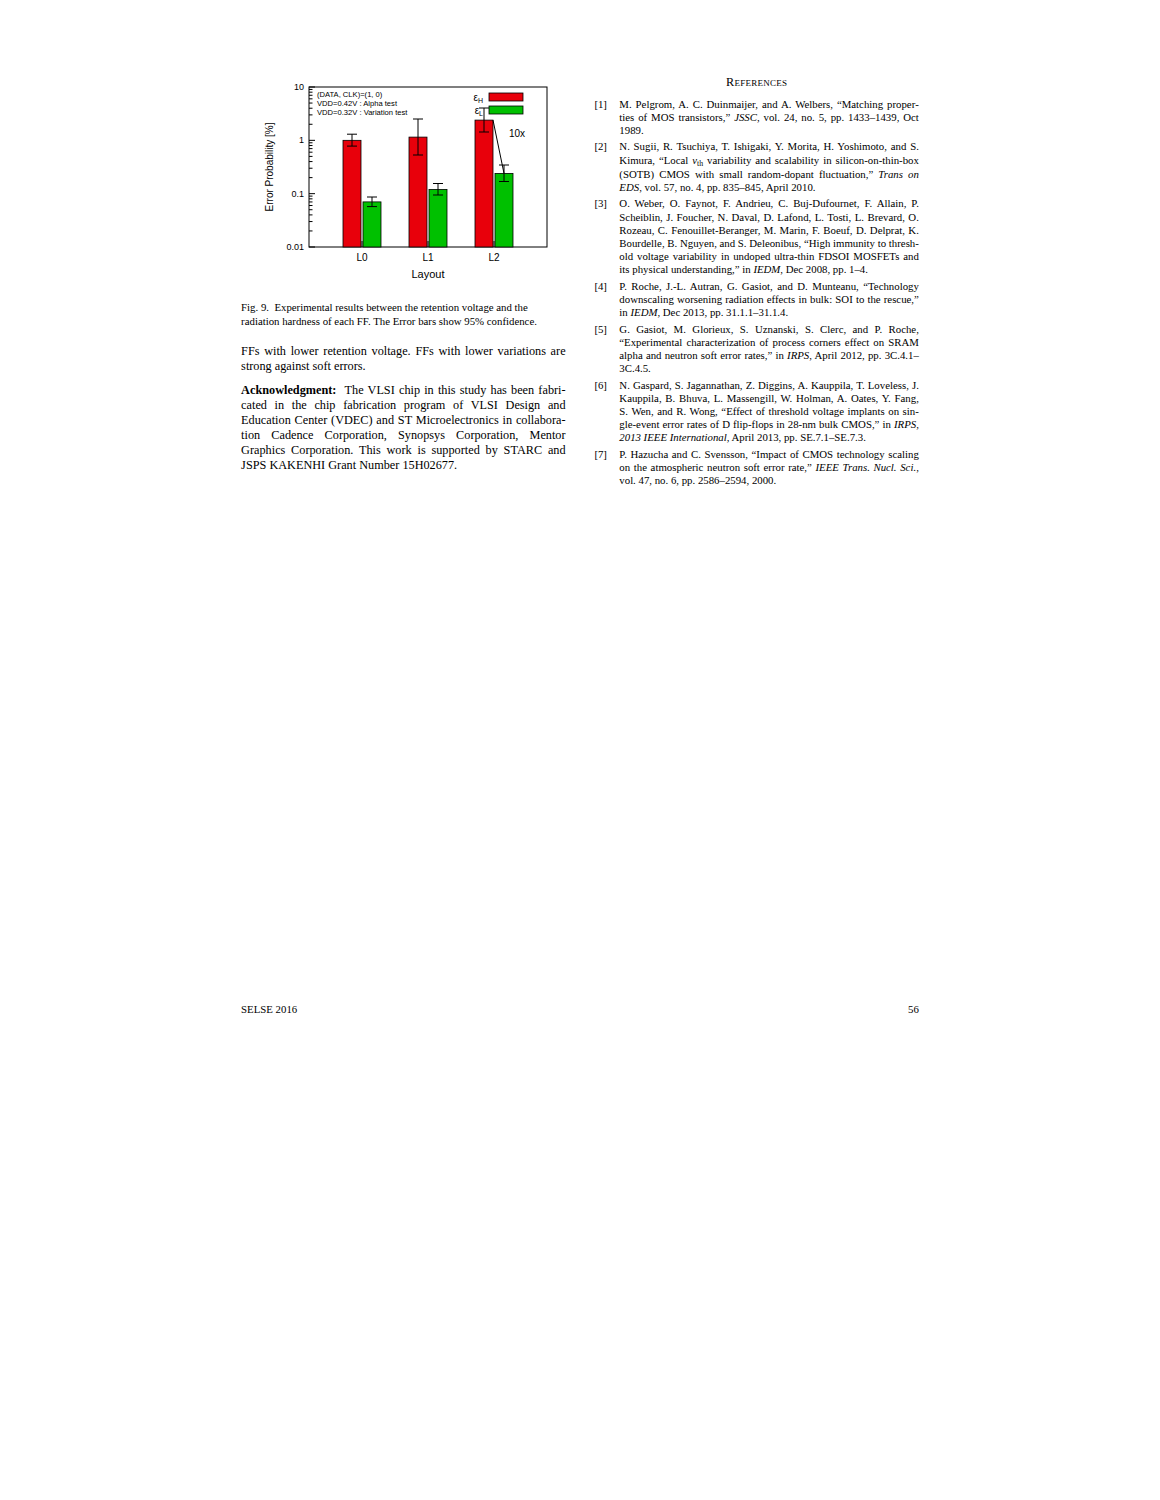0.01 0.1 1 10 Error Probability [%] L0 L1 L2 Layout (DATA, CLK)=(1, 0) VDD=0.42V : Alpha test VDD=0.32V : Variation test εH εL 10x
Fig. 9. Experimental results between the retention voltage and the radiation hardness of each FF. The Error bars show 95% confidence.
FFs with lower retention voltage. FFs with lower variations are strong against soft errors.
Acknowledgment: The VLSI chip in this study has been fabricated in the chip fabrication program of VLSI Design and Education Center (VDEC) and ST Microelectronics in collaboration Cadence Corporation, Synopsys Corporation, Mentor Graphics Corporation. This work is supported by STARC and JSPS KAKENHI Grant Number 15H02677.
References
[1] M. Pelgrom, A. C. Duinmaijer, and A. Welbers, “Matching properties of MOS transistors,” JSSC, vol. 24, no. 5, pp. 1433–1439, Oct 1989.
[2] N. Sugii, R. Tsuchiya, T. Ishigaki, Y. Morita, H. Yoshimoto, and S. Kimura, “Local vth variability and scalability in silicon-on-thin-box (SOTB) CMOS with small random-dopant fluctuation,” Trans on EDS, vol. 57, no. 4, pp. 835–845, April 2010.
[3] O. Weber, O. Faynot, F. Andrieu, C. Buj-Dufournet, F. Allain, P. Scheiblin, J. Foucher, N. Daval, D. Lafond, L. Tosti, L. Brevard, O. Rozeau, C. Fenouillet-Beranger, M. Marin, F. Boeuf, D. Delprat, K. Bourdelle, B. Nguyen, and S. Deleonibus, “High immunity to threshold voltage variability in undoped ultra-thin FDSOI MOSFETs and its physical understanding,” in IEDM, Dec 2008, pp. 1–4.
[4] P. Roche, J.-L. Autran, G. Gasiot, and D. Munteanu, “Technology downscaling worsening radiation effects in bulk: SOI to the rescue,” in IEDM, Dec 2013, pp. 31.1.1–31.1.4.
[5] G. Gasiot, M. Glorieux, S. Uznanski, S. Clerc, and P. Roche, “Experimental characterization of process corners effect on SRAM alpha and neutron soft error rates,” in IRPS, April 2012, pp. 3C.4.1–3C.4.5.
[6] N. Gaspard, S. Jagannathan, Z. Diggins, A. Kauppila, T. Loveless, J. Kauppila, B. Bhuva, L. Massengill, W. Holman, A. Oates, Y. Fang, S. Wen, and R. Wong, “Effect of threshold voltage implants on single-event error rates of D flip-flops in 28-nm bulk CMOS,” in IRPS, 2013 IEEE International, April 2013, pp. SE.7.1–SE.7.3.
[7] P. Hazucha and C. Svensson, “Impact of CMOS technology scaling on the atmospheric neutron soft error rate,” IEEE Trans. Nucl. Sci., vol. 47, no. 6, pp. 2586–2594, 2000.
SELSE 2016 56